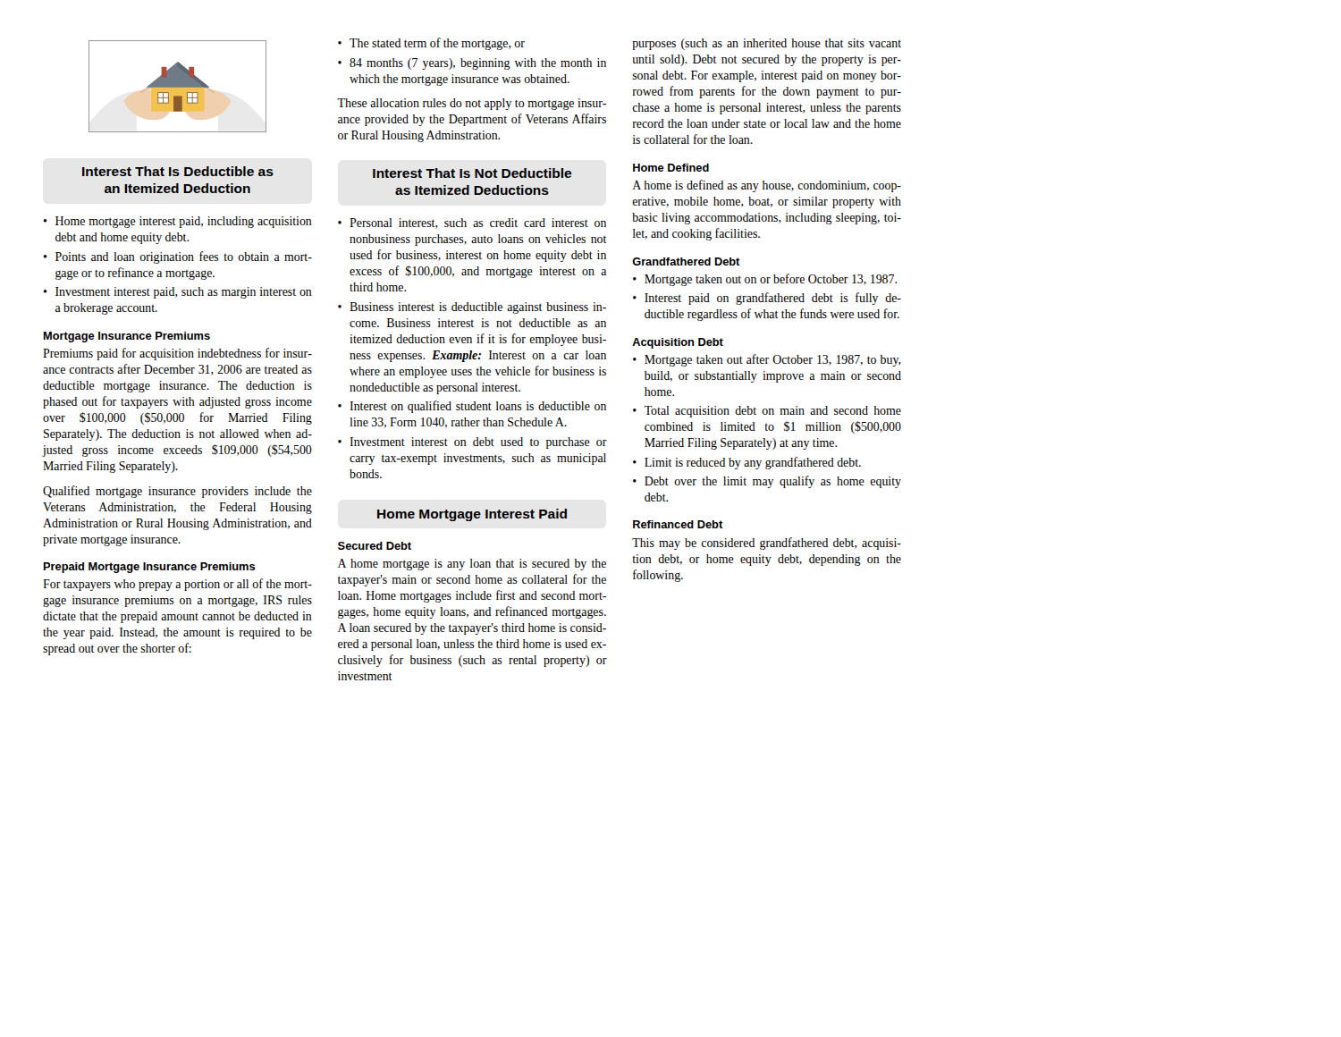Interest That Is Deductible as
an Itemized Deduction
Home mortgage interest paid, including acquisition debt and home equity debt.
Points and loan origination fees to obtain a mortgage or to refinance a mortgage.
Investment interest paid, such as margin interest on a brokerage account.
Mortgage Insurance Premiums
Premiums paid for acquisition indebtedness for insurance contracts after December 31, 2006 are treated as deductible mortgage insurance. The deduction is phased out for taxpayers with adjusted gross income over $100,000 ($50,000 for Married Filing Separately). The deduction is not allowed when adjusted gross income exceeds $109,000 ($54,500 Married Filing Separately).
Qualified mortgage insurance providers include the Veterans Administration, the Federal Housing Administration or Rural Housing Administration, and private mortgage insurance.
Prepaid Mortgage Insurance Premiums
For taxpayers who prepay a portion or all of the mortgage insurance premiums on a mortgage, IRS rules dictate that the prepaid amount cannot be deducted in the year paid. Instead, the amount is required to be spread out over the shorter of:
The stated term of the mortgage, or
84 months (7 years), beginning with the month in which the mortgage insurance was obtained.
These allocation rules do not apply to mortgage insurance provided by the Department of Veterans Affairs or Rural Housing Adminstration.
Interest That Is Not Deductible
as Itemized Deductions
Personal interest, such as credit card interest on nonbusiness purchases, auto loans on vehicles not used for business, interest on home equity debt in excess of $100,000, and mortgage interest on a third home.
Business interest is deductible against business income. Business interest is not deductible as an itemized deduction even if it is for employee business expenses. Example: Interest on a car loan where an employee uses the vehicle for business is nondeductible as personal interest.
Interest on qualified student loans is deductible on line 33, Form 1040, rather than Schedule A.
Investment interest on debt used to purchase or carry tax-exempt investments, such as municipal bonds.
Home Mortgage Interest Paid
Secured Debt
A home mortgage is any loan that is secured by the taxpayer's main or second home as collateral for the loan. Home mortgages include first and second mortgages, home equity loans, and refinanced mortgages. A loan secured by the taxpayer's third home is considered a personal loan, unless the third home is used exclusively for business (such as rental property) or investment
purposes (such as an inherited house that sits vacant until sold). Debt not secured by the property is personal debt. For example, interest paid on money borrowed from parents for the down payment to purchase a home is personal interest, unless the parents record the loan under state or local law and the home is collateral for the loan.
Home Defined
A home is defined as any house, condominium, cooperative, mobile home, boat, or similar property with basic living accommodations, including sleeping, toilet, and cooking facilities.
Grandfathered Debt
Mortgage taken out on or before October 13, 1987.
Interest paid on grandfathered debt is fully deductible regardless of what the funds were used for.
Acquisition Debt
Mortgage taken out after October 13, 1987, to buy, build, or substantially improve a main or second home.
Total acquisition debt on main and second home combined is limited to $1 million ($500,000 Married Filing Separately) at any time.
Limit is reduced by any grandfathered debt.
Debt over the limit may qualify as home equity debt.
Refinanced Debt
This may be considered grandfathered debt, acquisition debt, or home equity debt, depending on the following.